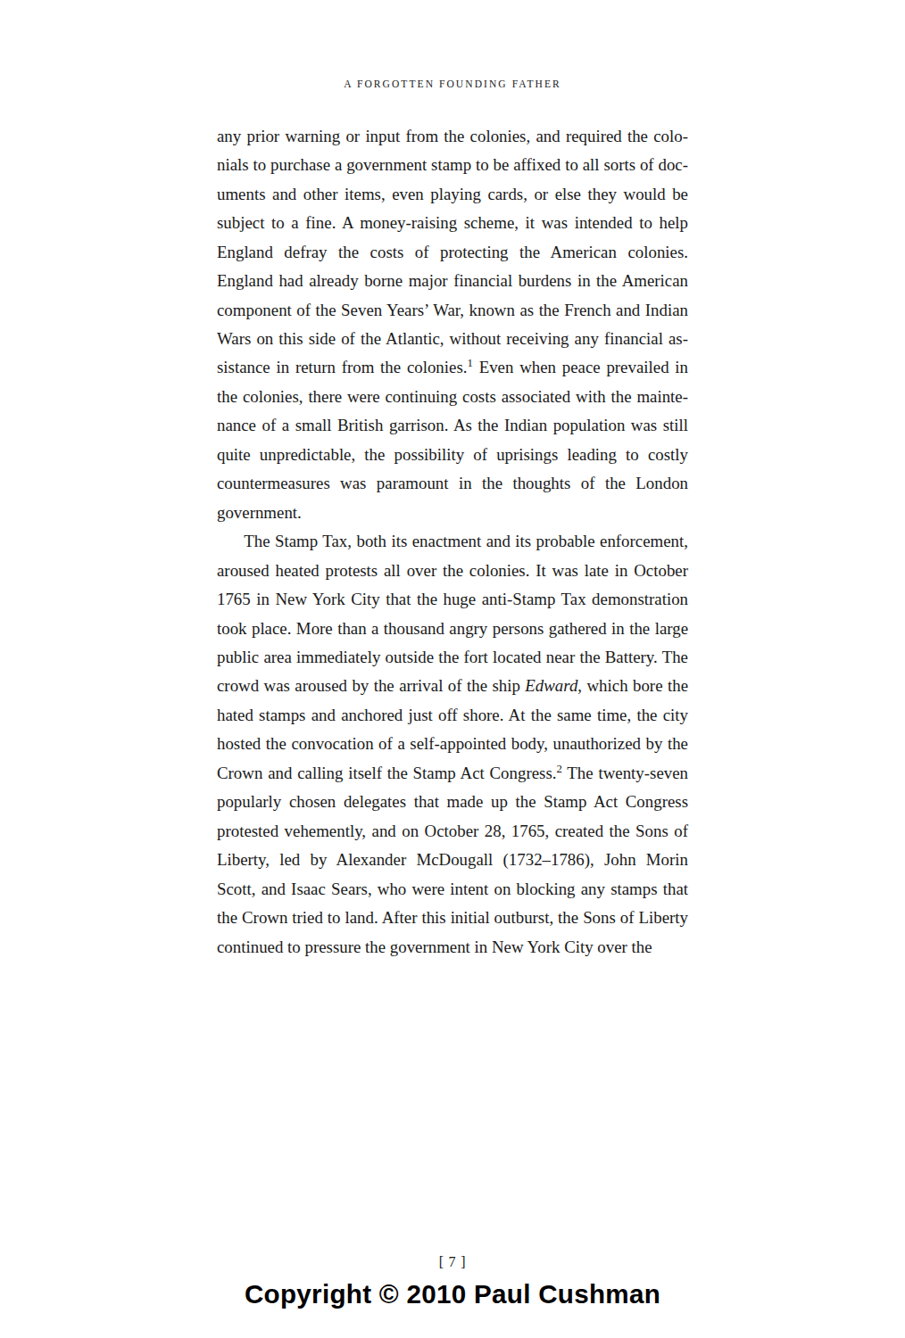A Forgotten Founding Father
any prior warning or input from the colonies, and required the colonials to purchase a government stamp to be affixed to all sorts of documents and other items, even playing cards, or else they would be subject to a fine. A money-raising scheme, it was intended to help England defray the costs of protecting the American colonies. England had already borne major financial burdens in the American component of the Seven Years’ War, known as the French and Indian Wars on this side of the Atlantic, without receiving any financial assistance in return from the colonies.1 Even when peace prevailed in the colonies, there were continuing costs associated with the maintenance of a small British garrison. As the Indian population was still quite unpredictable, the possibility of uprisings leading to costly countermeasures was paramount in the thoughts of the London government.
The Stamp Tax, both its enactment and its probable enforcement, aroused heated protests all over the colonies. It was late in October 1765 in New York City that the huge anti-Stamp Tax demonstration took place. More than a thousand angry persons gathered in the large public area immediately outside the fort located near the Battery. The crowd was aroused by the arrival of the ship Edward, which bore the hated stamps and anchored just off shore. At the same time, the city hosted the convocation of a self-appointed body, unauthorized by the Crown and calling itself the Stamp Act Congress.2 The twenty-seven popularly chosen delegates that made up the Stamp Act Congress protested vehemently, and on October 28, 1765, created the Sons of Liberty, led by Alexander McDougall (1732–1786), John Morin Scott, and Isaac Sears, who were intent on blocking any stamps that the Crown tried to land. After this initial outburst, the Sons of Liberty continued to pressure the government in New York City over the
[ 7 ]
Copyright © 2010 Paul Cushman